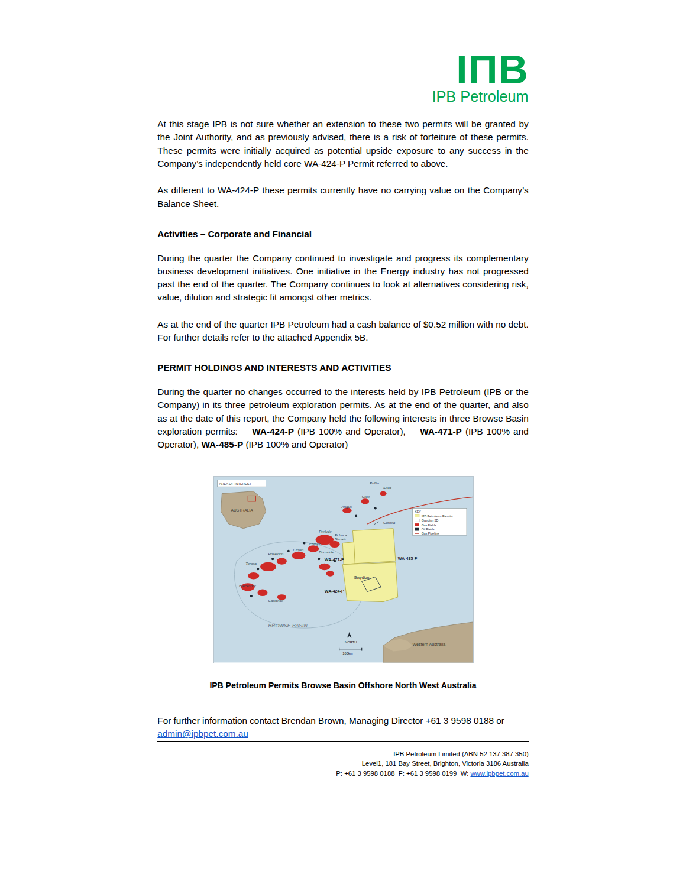IΠB
IPB Petroleum
At this stage IPB is not sure whether an extension to these two permits will be granted by the Joint Authority, and as previously advised, there is a risk of forfeiture of these permits. These permits were initially acquired as potential upside exposure to any success in the Company’s independently held core WA-424-P Permit referred to above.
As different to WA-424-P these permits currently have no carrying value on the Company’s Balance Sheet.
Activities – Corporate and Financial
During the quarter the Company continued to investigate and progress its complementary business development initiatives. One initiative in the Energy industry has not progressed past the end of the quarter. The Company continues to look at alternatives considering risk, value, dilution and strategic fit amongst other metrics.
As at the end of the quarter IPB Petroleum had a cash balance of $0.52 million with no debt. For further details refer to the attached Appendix 5B.
PERMIT HOLDINGS AND INTERESTS AND ACTIVITIES
During the quarter no changes occurred to the interests held by IPB Petroleum (IPB or the Company) in its three petroleum exploration permits. As at the end of the quarter, and also as at the date of this report, the Company held the following interests in three Browse Basin exploration permits: WA-424-P (IPB 100% and Operator), WA-471-P (IPB 100% and Operator), WA-485-P (IPB 100% and Operator)
AREA OF INTEREST AUSTRALIA Western Australia BROWSE BASIN Prelude Echuca Shoals Ichthys Burnside Crown Poseidon Torosa Brecknock Calliance Angus Crux Skua Puffin Cornea WA-485-P WA-471-P WA-424-P Gwydion KEY IPB Petroleum Permits Gwydion 3D Gas Fields Oil Fields Gas Pipeline NORTH 100km
IPB Petroleum Permits Browse Basin Offshore North West Australia
For further information contact Brendan Brown, Managing Director +61 3 9598 0188 or admin@ipbpet.com.au
IPB Petroleum Limited (ABN 52 137 387 350)
Level1, 181 Bay Street, Brighton, Victoria 3186 Australia
P: +61 3 9598 0188 F: +61 3 9598 0199 W: www.ipbpet.com.au